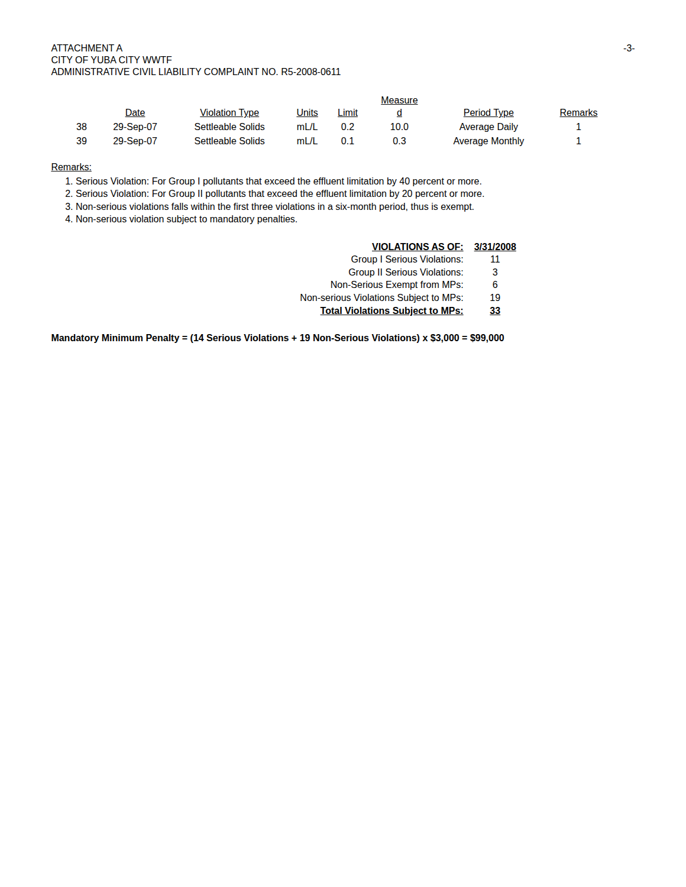ATTACHMENT A
CITY OF YUBA CITY WWTF
ADMINISTRATIVE CIVIL LIABILITY COMPLAINT NO. R5-2008-0611
-3-
| | | | | | Measure | | |
| --- | --- | --- | --- | --- | --- | --- | --- |
| | Date | Violation Type | Units | Limit | d | Period Type | Remarks |
| 38 | 29-Sep-07 | Settleable Solids | mL/L | 0.2 | 10.0 | Average Daily | 1 |
| 39 | 29-Sep-07 | Settleable Solids | mL/L | 0.1 | 0.3 | Average Monthly | 1 |
Remarks:
Serious Violation: For Group I pollutants that exceed the effluent limitation by 40 percent or more.
Serious Violation: For Group II pollutants that exceed the effluent limitation by 20 percent or more.
Non-serious violations falls within the first three violations in a six-month period, thus is exempt.
Non-serious violation subject to mandatory penalties.
| VIOLATIONS AS OF: | 3/31/2008 |
| Group I Serious Violations: | 11 |
| Group II Serious Violations: | 3 |
| Non-Serious Exempt from MPs: | 6 |
| Non-serious Violations Subject to MPs: | 19 |
| Total Violations Subject to MPs: | 33 |
Mandatory Minimum Penalty = (14 Serious Violations + 19 Non-Serious Violations) x $3,000 = $99,000